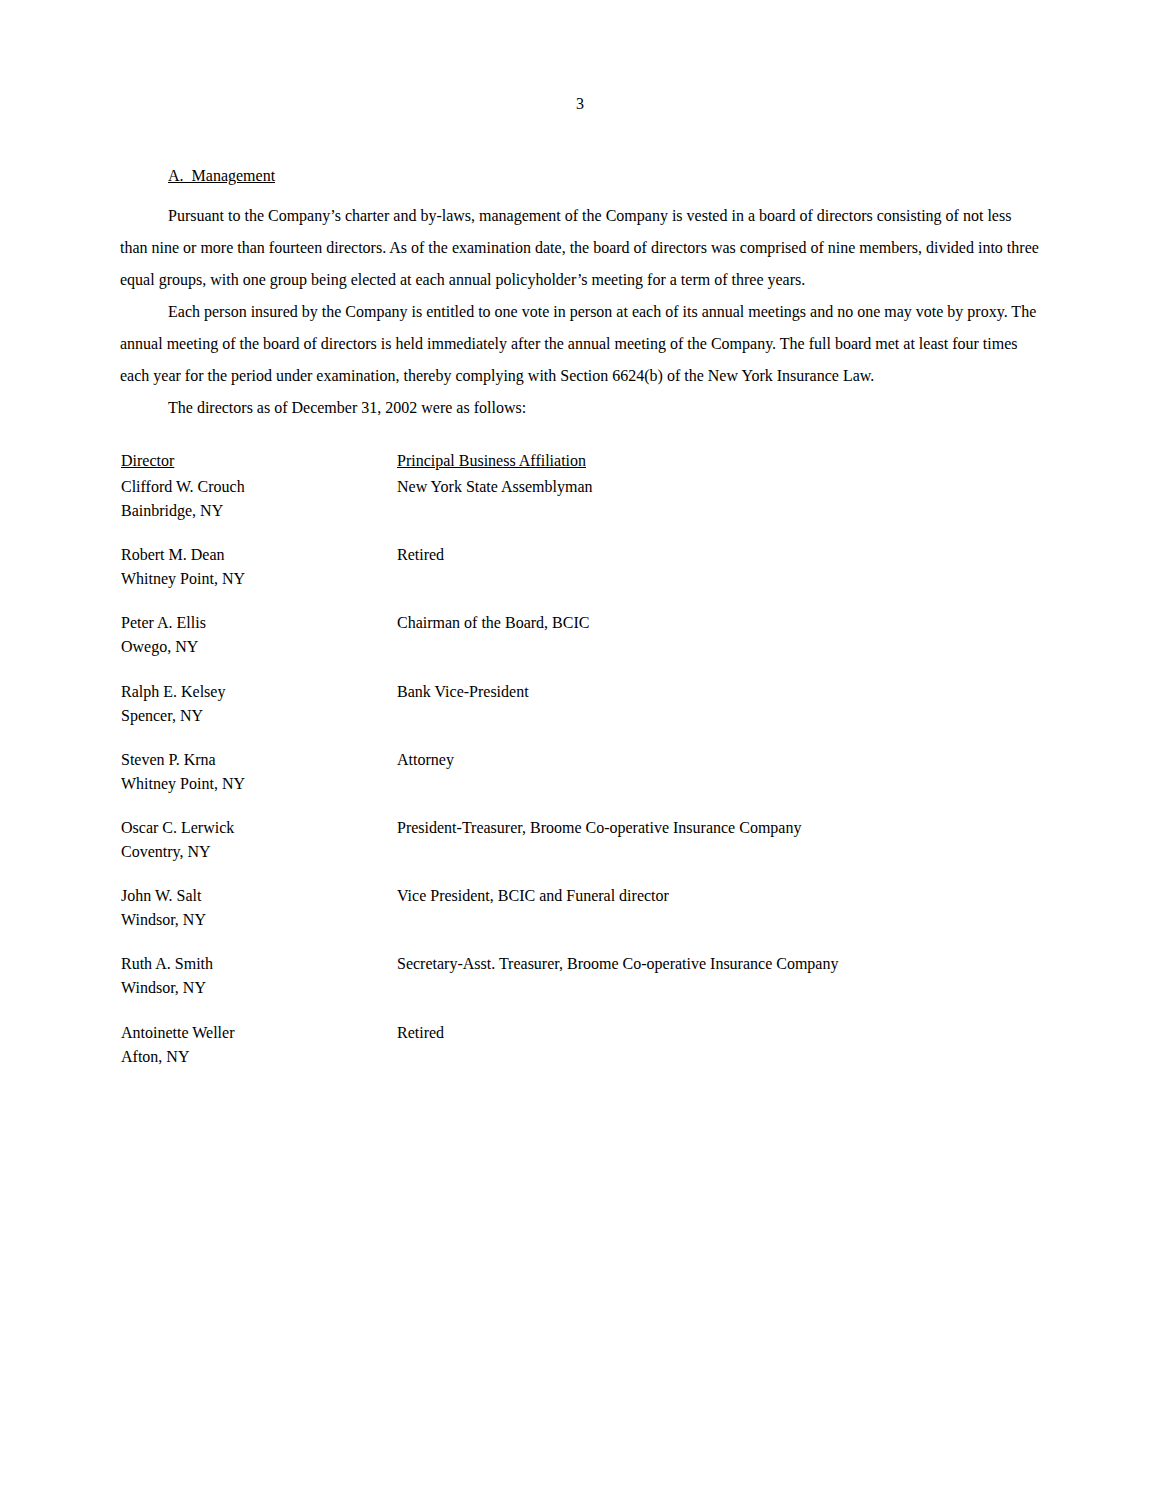3
A. Management
Pursuant to the Company’s charter and by-laws, management of the Company is vested in a board of directors consisting of not less than nine or more than fourteen directors. As of the examination date, the board of directors was comprised of nine members, divided into three equal groups, with one group being elected at each annual policyholder’s meeting for a term of three years.
Each person insured by the Company is entitled to one vote in person at each of its annual meetings and no one may vote by proxy. The annual meeting of the board of directors is held immediately after the annual meeting of the Company. The full board met at least four times each year for the period under examination, thereby complying with Section 6624(b) of the New York Insurance Law.
The directors as of December 31, 2002 were as follows:
| Director | Principal Business Affiliation |
| --- | --- |
| Clifford W. Crouch Bainbridge, NY | New York State Assemblyman |
| Robert M. Dean Whitney Point, NY | Retired |
| Peter A. Ellis Owego, NY | Chairman of the Board, BCIC |
| Ralph E. Kelsey Spencer, NY | Bank Vice-President |
| Steven P. Krna Whitney Point, NY | Attorney |
| Oscar C. Lerwick Coventry, NY | President-Treasurer, Broome Co-operative Insurance Company |
| John W. Salt Windsor, NY | Vice President, BCIC and Funeral director |
| Ruth A. Smith Windsor, NY | Secretary-Asst. Treasurer, Broome Co-operative Insurance Company |
| Antoinette Weller Afton, NY | Retired |